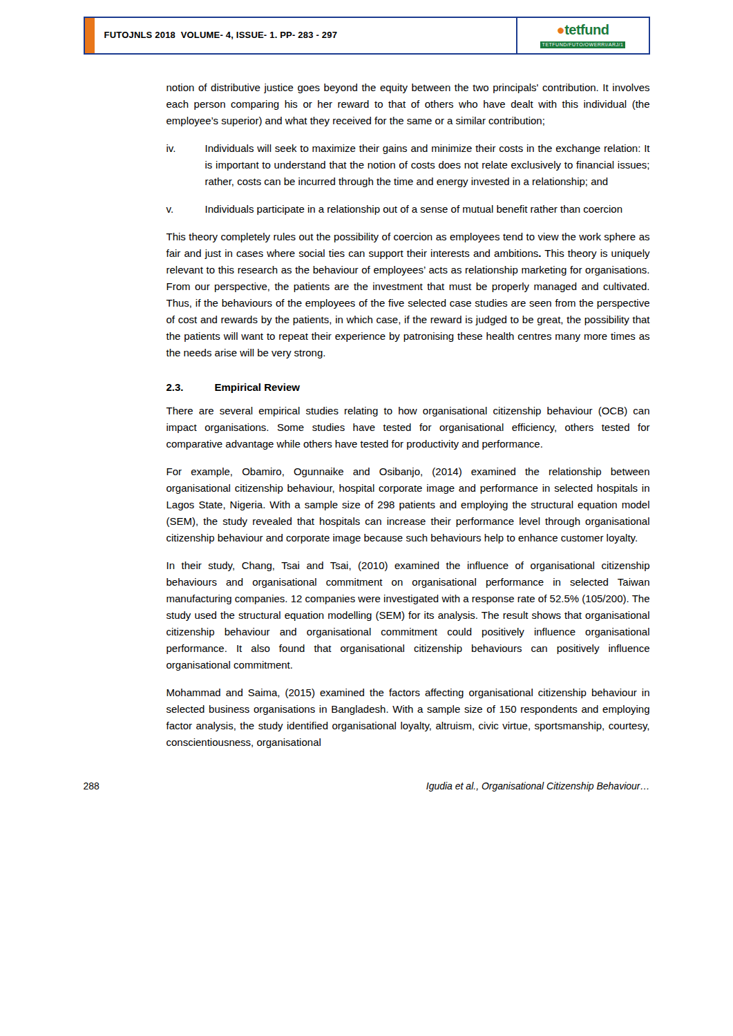FUTOJNLS 2018 VOLUME- 4, ISSUE- 1. PP- 283 - 297
●tetfund
TETFUND/FUTO/OWERRI/ARJ/1
notion of distributive justice goes beyond the equity between the two principals' contribution. It involves each person comparing his or her reward to that of others who have dealt with this individual (the employee’s superior) and what they received for the same or a similar contribution;
iv. Individuals will seek to maximize their gains and minimize their costs in the exchange relation: It is important to understand that the notion of costs does not relate exclusively to financial issues; rather, costs can be incurred through the time and energy invested in a relationship; and
v. Individuals participate in a relationship out of a sense of mutual benefit rather than coercion
This theory completely rules out the possibility of coercion as employees tend to view the work sphere as fair and just in cases where social ties can support their interests and ambitions. This theory is uniquely relevant to this research as the behaviour of employees’ acts as relationship marketing for organisations. From our perspective, the patients are the investment that must be properly managed and cultivated. Thus, if the behaviours of the employees of the five selected case studies are seen from the perspective of cost and rewards by the patients, in which case, if the reward is judged to be great, the possibility that the patients will want to repeat their experience by patronising these health centres many more times as the needs arise will be very strong.
2.3. Empirical Review
There are several empirical studies relating to how organisational citizenship behaviour (OCB) can impact organisations. Some studies have tested for organisational efficiency, others tested for comparative advantage while others have tested for productivity and performance.
For example, Obamiro, Ogunnaike and Osibanjo, (2014) examined the relationship between organisational citizenship behaviour, hospital corporate image and performance in selected hospitals in Lagos State, Nigeria. With a sample size of 298 patients and employing the structural equation model (SEM), the study revealed that hospitals can increase their performance level through organisational citizenship behaviour and corporate image because such behaviours help to enhance customer loyalty.
In their study, Chang, Tsai and Tsai, (2010) examined the influence of organisational citizenship behaviours and organisational commitment on organisational performance in selected Taiwan manufacturing companies. 12 companies were investigated with a response rate of 52.5% (105/200). The study used the structural equation modelling (SEM) for its analysis. The result shows that organisational citizenship behaviour and organisational commitment could positively influence organisational performance. It also found that organisational citizenship behaviours can positively influence organisational commitment.
Mohammad and Saima, (2015) examined the factors affecting organisational citizenship behaviour in selected business organisations in Bangladesh. With a sample size of 150 respondents and employing factor analysis, the study identified organisational loyalty, altruism, civic virtue, sportsmanship, courtesy, conscientiousness, organisational
288
Igudia et al., Organisational Citizenship Behaviour…